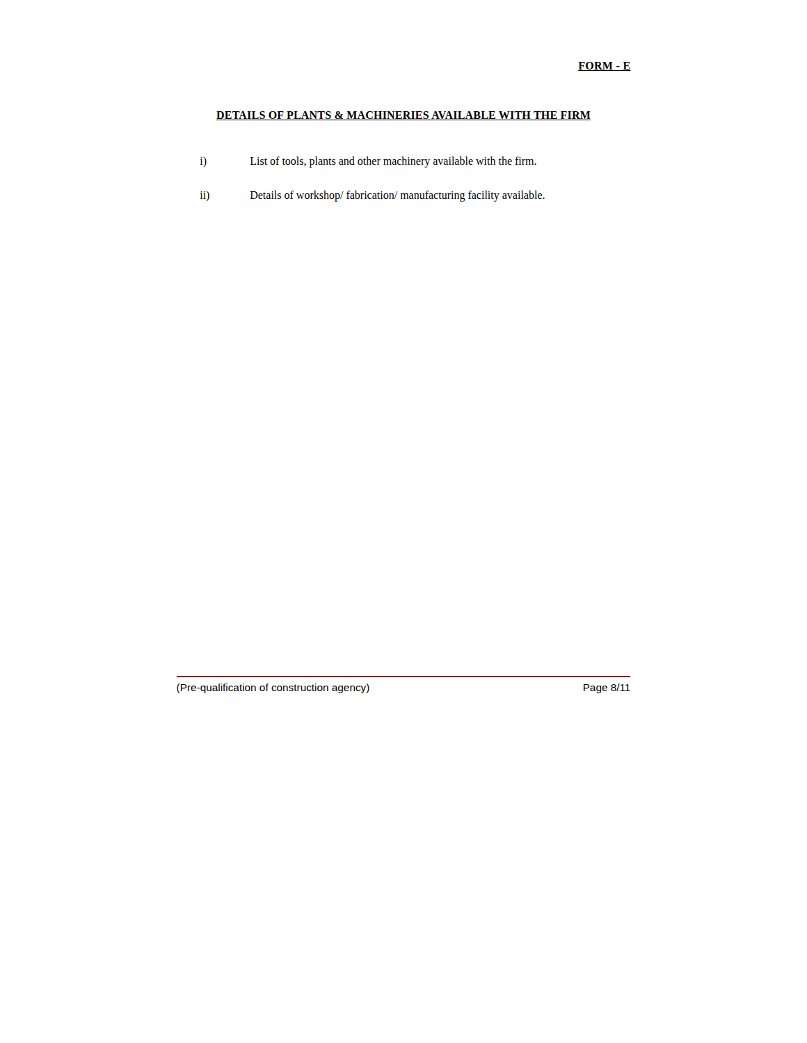FORM - E
DETAILS OF PLANTS & MACHINERIES AVAILABLE WITH THE FIRM
i) List of tools, plants and other machinery available with the firm.
ii) Details of workshop/ fabrication/ manufacturing facility available.
(Pre-qualification of construction agency)
Page 8/11